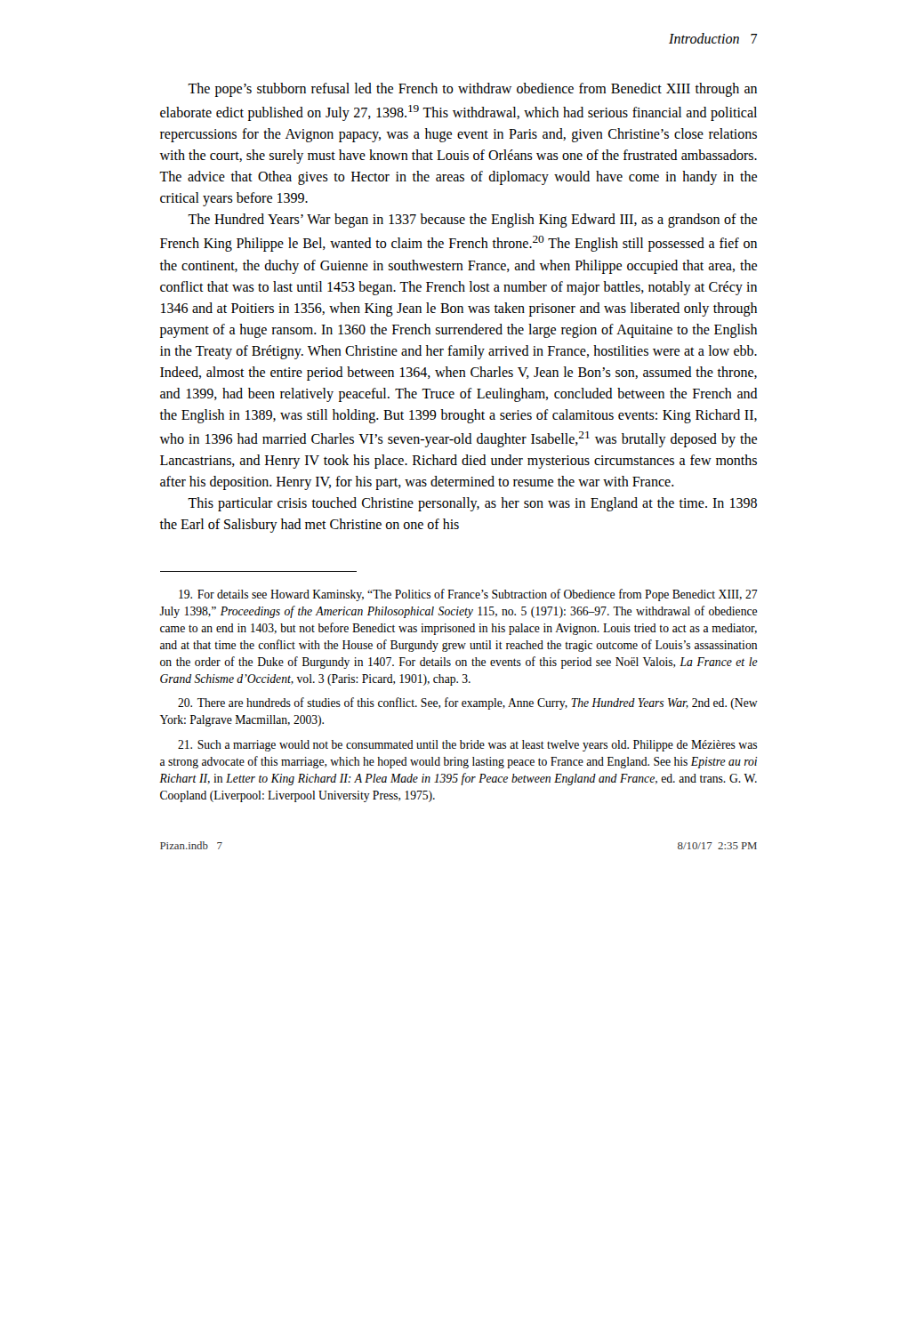Introduction 7
The pope’s stubborn refusal led the French to withdraw obedience from Benedict XIII through an elaborate edict published on July 27, 1398.19 This withdrawal, which had serious financial and political repercussions for the Avignon papacy, was a huge event in Paris and, given Christine’s close relations with the court, she surely must have known that Louis of Orléans was one of the frustrated ambassadors. The advice that Othea gives to Hector in the areas of diplomacy would have come in handy in the critical years before 1399.
The Hundred Years’ War began in 1337 because the English King Edward III, as a grandson of the French King Philippe le Bel, wanted to claim the French throne.20 The English still possessed a fief on the continent, the duchy of Guienne in southwestern France, and when Philippe occupied that area, the conflict that was to last until 1453 began. The French lost a number of major battles, notably at Crécy in 1346 and at Poitiers in 1356, when King Jean le Bon was taken prisoner and was liberated only through payment of a huge ransom. In 1360 the French surrendered the large region of Aquitaine to the English in the Treaty of Brétigny. When Christine and her family arrived in France, hostilities were at a low ebb. Indeed, almost the entire period between 1364, when Charles V, Jean le Bon’s son, assumed the throne, and 1399, had been relatively peaceful. The Truce of Leulingham, concluded between the French and the English in 1389, was still holding. But 1399 brought a series of calamitous events: King Richard II, who in 1396 had married Charles VI’s seven-year-old daughter Isabelle,21 was brutally deposed by the Lancastrians, and Henry IV took his place. Richard died under mysterious circumstances a few months after his deposition. Henry IV, for his part, was determined to resume the war with France.
This particular crisis touched Christine personally, as her son was in England at the time. In 1398 the Earl of Salisbury had met Christine on one of his
19. For details see Howard Kaminsky, “The Politics of France’s Subtraction of Obedience from Pope Benedict XIII, 27 July 1398,” Proceedings of the American Philosophical Society 115, no. 5 (1971): 366–97. The withdrawal of obedience came to an end in 1403, but not before Benedict was imprisoned in his palace in Avignon. Louis tried to act as a mediator, and at that time the conflict with the House of Burgundy grew until it reached the tragic outcome of Louis’s assassination on the order of the Duke of Burgundy in 1407. For details on the events of this period see Noël Valois, La France et le Grand Schisme d’Occident, vol. 3 (Paris: Picard, 1901), chap. 3.
20. There are hundreds of studies of this conflict. See, for example, Anne Curry, The Hundred Years War, 2nd ed. (New York: Palgrave Macmillan, 2003).
21. Such a marriage would not be consummated until the bride was at least twelve years old. Philippe de Mézières was a strong advocate of this marriage, which he hoped would bring lasting peace to France and England. See his Epistre au roi Richart II, in Letter to King Richard II: A Plea Made in 1395 for Peace between England and France, ed. and trans. G. W. Coopland (Liverpool: Liverpool University Press, 1975).
Pizan.indb 7 8/10/17 2:35 PM